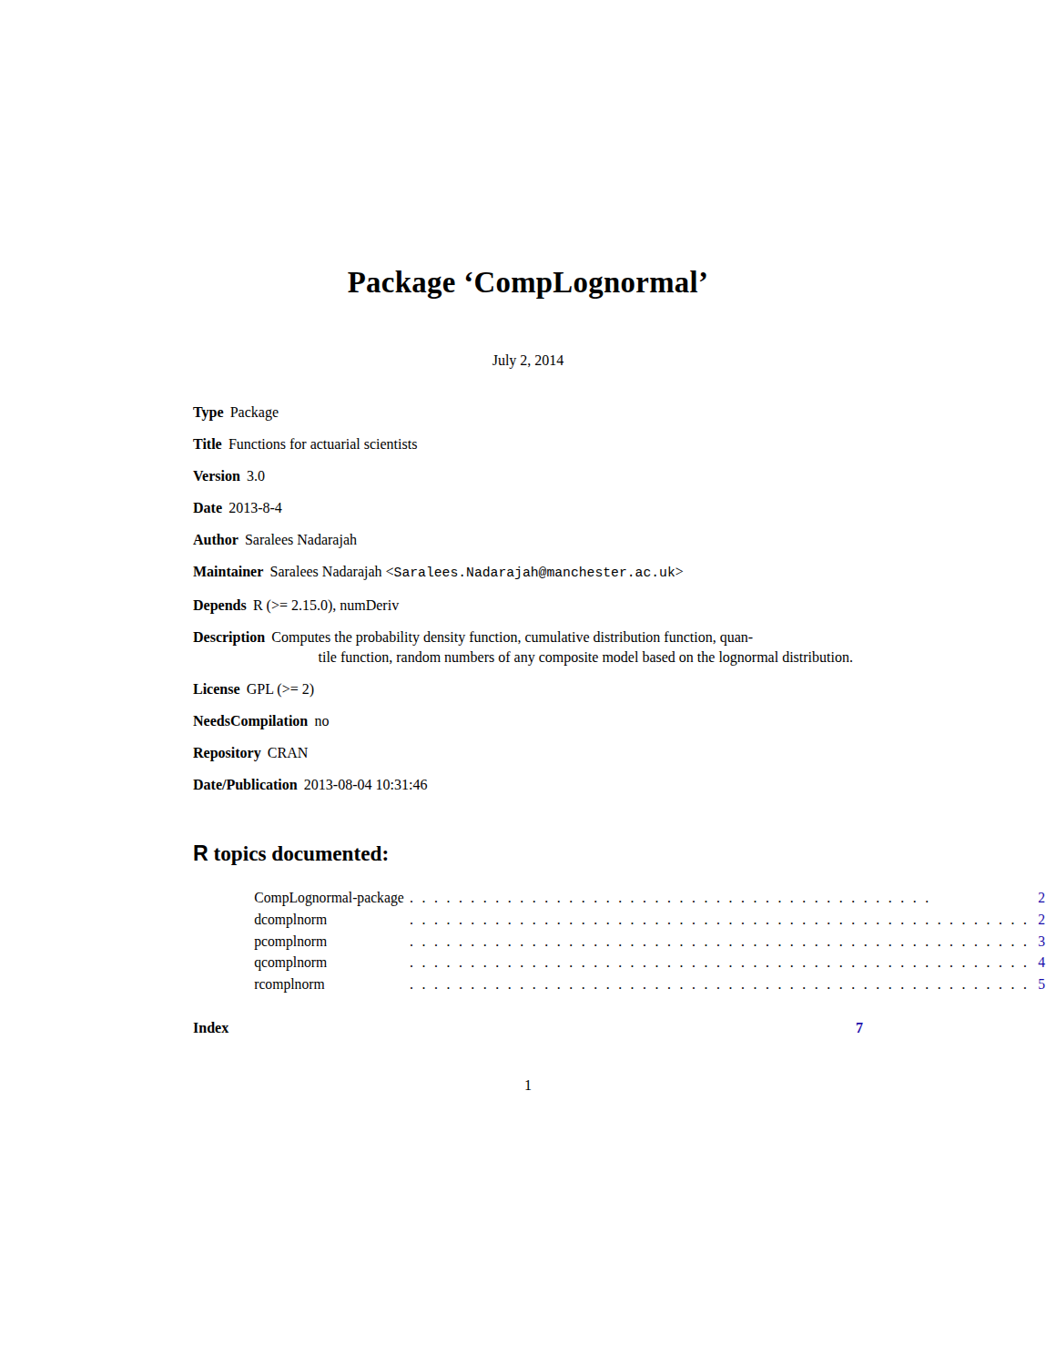Package ‘CompLognormal’
July 2, 2014
Type
Package
Title
Functions for actuarial scientists
Version
3.0
Date
2013-8-4
Author
Saralees Nadarajah
Maintainer
Saralees Nadarajah <Saralees.Nadarajah@manchester.ac.uk>
Depends
R (>= 2.15.0), numDeriv
Description
Computes the probability density function, cumulative distribution function, quan-tile function, random numbers of any composite model based on the lognormal distribution.
License
GPL (>= 2)
NeedsCompilation
no
Repository
CRAN
Date/Publication
2013-08-04 10:31:46
R topics documented:
| CompLognormal-package | . . . . . . . . . . . . . . . . . . . . . . . . . . . . . . . . . . . . . . . . . . . | 2 |
| dcomplnorm | . . . . . . . . . . . . . . . . . . . . . . . . . . . . . . . . . . . . . . . . . . . . . . . . . . . | 2 |
| pcomplnorm | . . . . . . . . . . . . . . . . . . . . . . . . . . . . . . . . . . . . . . . . . . . . . . . . . . . | 3 |
| qcomplnorm | . . . . . . . . . . . . . . . . . . . . . . . . . . . . . . . . . . . . . . . . . . . . . . . . . . . | 4 |
| rcomplnorm | . . . . . . . . . . . . . . . . . . . . . . . . . . . . . . . . . . . . . . . . . . . . . . . . . . . | 5 |
Index 7
1